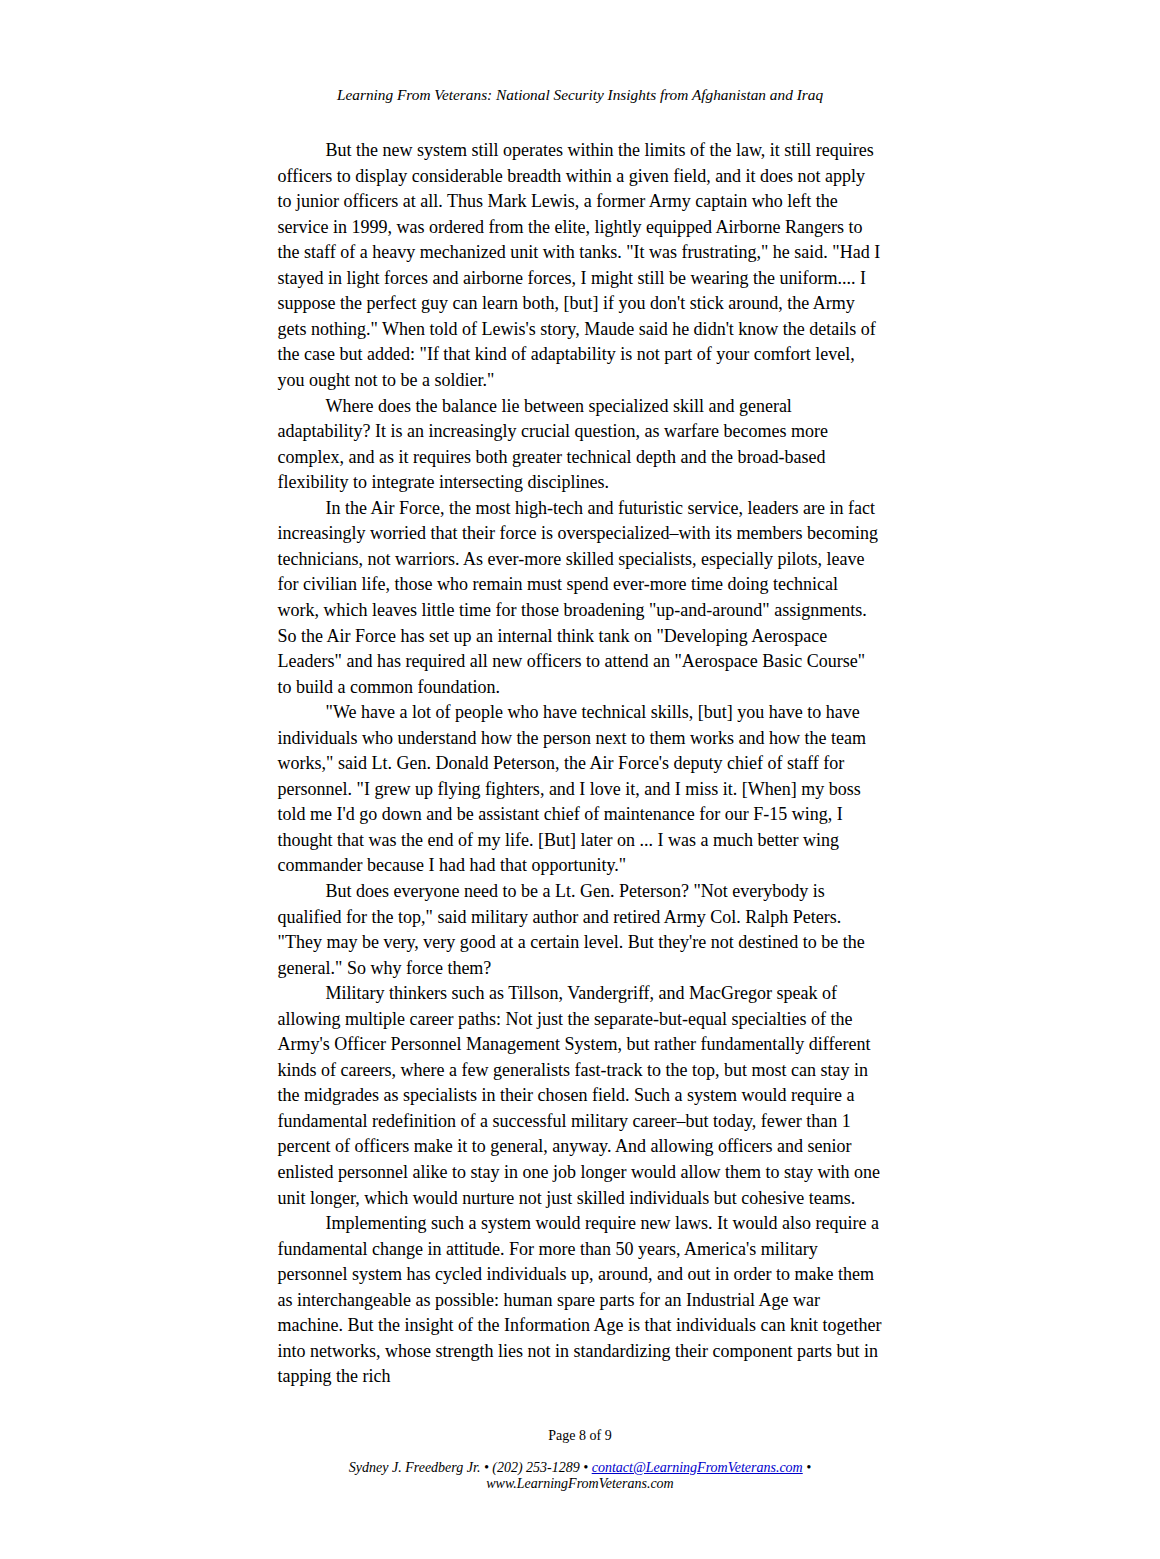Learning From Veterans: National Security Insights from Afghanistan and Iraq
But the new system still operates within the limits of the law, it still requires officers to display considerable breadth within a given field, and it does not apply to junior officers at all. Thus Mark Lewis, a former Army captain who left the service in 1999, was ordered from the elite, lightly equipped Airborne Rangers to the staff of a heavy mechanized unit with tanks. "It was frustrating," he said. "Had I stayed in light forces and airborne forces, I might still be wearing the uniform.... I suppose the perfect guy can learn both, [but] if you don't stick around, the Army gets nothing." When told of Lewis's story, Maude said he didn't know the details of the case but added: "If that kind of adaptability is not part of your comfort level, you ought not to be a soldier."
Where does the balance lie between specialized skill and general adaptability? It is an increasingly crucial question, as warfare becomes more complex, and as it requires both greater technical depth and the broad-based flexibility to integrate intersecting disciplines.
In the Air Force, the most high-tech and futuristic service, leaders are in fact increasingly worried that their force is overspecialized–with its members becoming technicians, not warriors. As ever-more skilled specialists, especially pilots, leave for civilian life, those who remain must spend ever-more time doing technical work, which leaves little time for those broadening "up-and-around" assignments. So the Air Force has set up an internal think tank on "Developing Aerospace Leaders" and has required all new officers to attend an "Aerospace Basic Course" to build a common foundation.
"We have a lot of people who have technical skills, [but] you have to have individuals who understand how the person next to them works and how the team works," said Lt. Gen. Donald Peterson, the Air Force's deputy chief of staff for personnel. "I grew up flying fighters, and I love it, and I miss it. [When] my boss told me I'd go down and be assistant chief of maintenance for our F-15 wing, I thought that was the end of my life. [But] later on ... I was a much better wing commander because I had had that opportunity."
But does everyone need to be a Lt. Gen. Peterson? "Not everybody is qualified for the top," said military author and retired Army Col. Ralph Peters. "They may be very, very good at a certain level. But they're not destined to be the general." So why force them?
Military thinkers such as Tillson, Vandergriff, and MacGregor speak of allowing multiple career paths: Not just the separate-but-equal specialties of the Army's Officer Personnel Management System, but rather fundamentally different kinds of careers, where a few generalists fast-track to the top, but most can stay in the midgrades as specialists in their chosen field. Such a system would require a fundamental redefinition of a successful military career–but today, fewer than 1 percent of officers make it to general, anyway. And allowing officers and senior enlisted personnel alike to stay in one job longer would allow them to stay with one unit longer, which would nurture not just skilled individuals but cohesive teams.
Implementing such a system would require new laws. It would also require a fundamental change in attitude. For more than 50 years, America's military personnel system has cycled individuals up, around, and out in order to make them as interchangeable as possible: human spare parts for an Industrial Age war machine. But the insight of the Information Age is that individuals can knit together into networks, whose strength lies not in standardizing their component parts but in tapping the rich
Page 8 of 9
Sydney J. Freedberg Jr. • (202) 253-1289 • contact@LearningFromVeterans.com • www.LearningFromVeterans.com